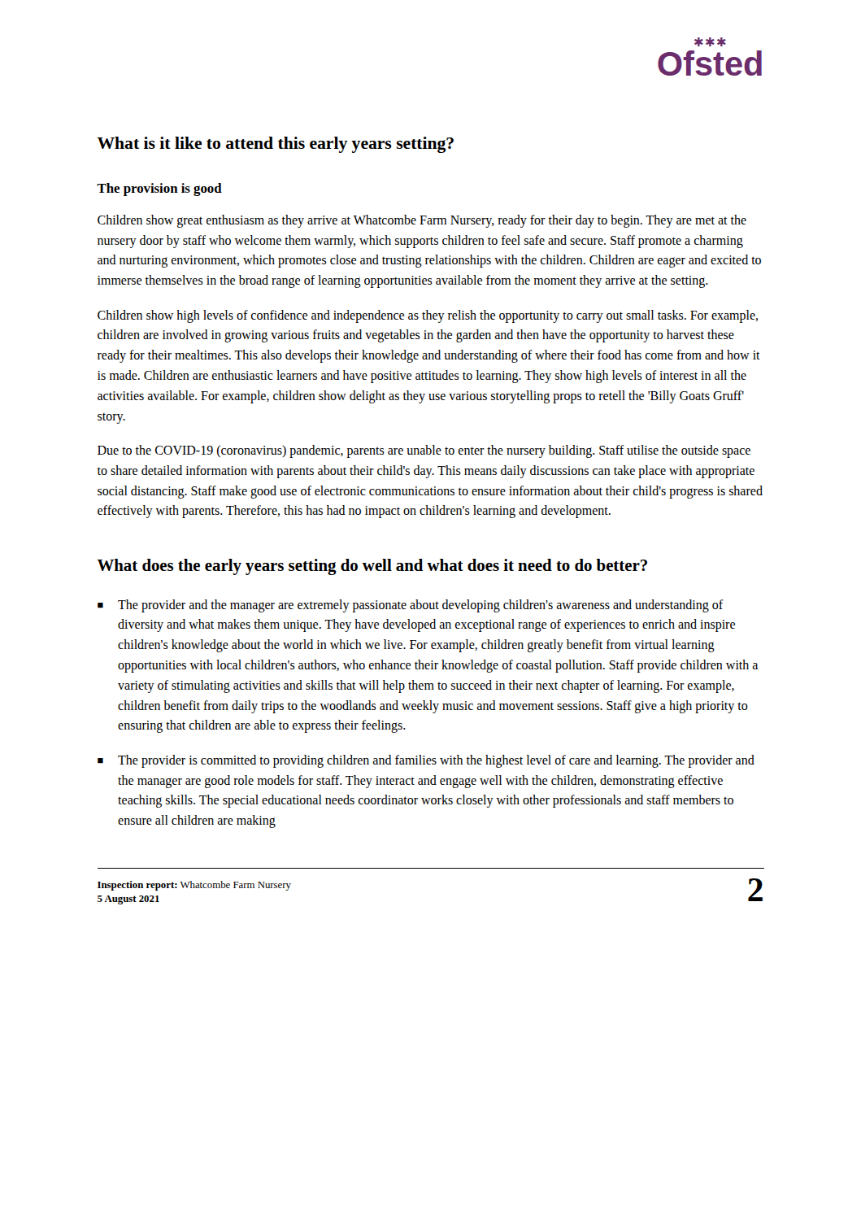✱✱✱
Ofsted
What is it like to attend this early years setting?
The provision is good
Children show great enthusiasm as they arrive at Whatcombe Farm Nursery, ready for their day to begin. They are met at the nursery door by staff who welcome them warmly, which supports children to feel safe and secure. Staff promote a charming and nurturing environment, which promotes close and trusting relationships with the children. Children are eager and excited to immerse themselves in the broad range of learning opportunities available from the moment they arrive at the setting.
Children show high levels of confidence and independence as they relish the opportunity to carry out small tasks. For example, children are involved in growing various fruits and vegetables in the garden and then have the opportunity to harvest these ready for their mealtimes. This also develops their knowledge and understanding of where their food has come from and how it is made. Children are enthusiastic learners and have positive attitudes to learning. They show high levels of interest in all the activities available. For example, children show delight as they use various storytelling props to retell the 'Billy Goats Gruff' story.
Due to the COVID-19 (coronavirus) pandemic, parents are unable to enter the nursery building. Staff utilise the outside space to share detailed information with parents about their child's day. This means daily discussions can take place with appropriate social distancing. Staff make good use of electronic communications to ensure information about their child's progress is shared effectively with parents. Therefore, this has had no impact on children's learning and development.
What does the early years setting do well and what does it need to do better?
The provider and the manager are extremely passionate about developing children's awareness and understanding of diversity and what makes them unique. They have developed an exceptional range of experiences to enrich and inspire children's knowledge about the world in which we live. For example, children greatly benefit from virtual learning opportunities with local children's authors, who enhance their knowledge of coastal pollution. Staff provide children with a variety of stimulating activities and skills that will help them to succeed in their next chapter of learning. For example, children benefit from daily trips to the woodlands and weekly music and movement sessions. Staff give a high priority to ensuring that children are able to express their feelings.
The provider is committed to providing children and families with the highest level of care and learning. The provider and the manager are good role models for staff. They interact and engage well with the children, demonstrating effective teaching skills. The special educational needs coordinator works closely with other professionals and staff members to ensure all children are making
Inspection report: Whatcombe Farm Nursery
5 August 2021
2